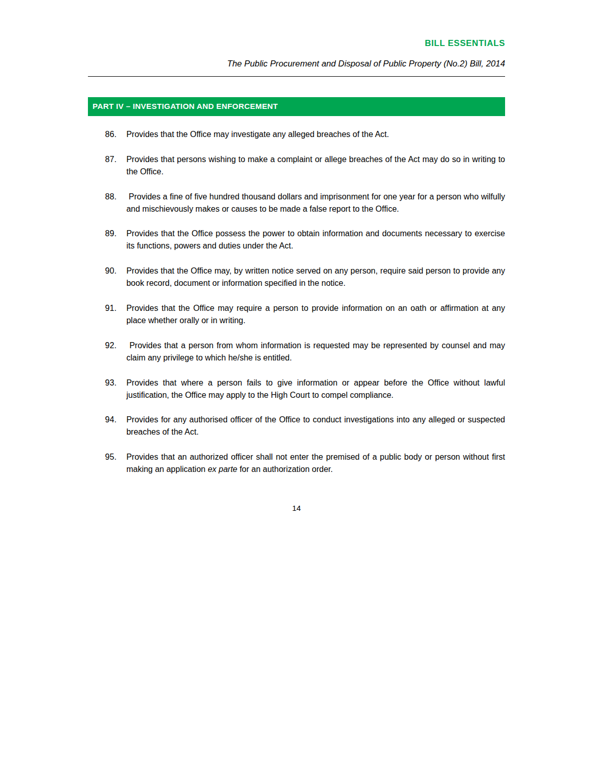BILL ESSENTIALS
The Public Procurement and Disposal of Public Property (No.2) Bill, 2014
PART IV – INVESTIGATION AND ENFORCEMENT
Provides that the Office may investigate any alleged breaches of the Act.
Provides that persons wishing to make a complaint or allege breaches of the Act may do so in writing to the Office.
Provides a fine of five hundred thousand dollars and imprisonment for one year for a person who wilfully and mischievously makes or causes to be made a false report to the Office.
Provides that the Office possess the power to obtain information and documents necessary to exercise its functions, powers and duties under the Act.
Provides that the Office may, by written notice served on any person, require said person to provide any book record, document or information specified in the notice.
Provides that the Office may require a person to provide information on an oath or affirmation at any place whether orally or in writing.
Provides that a person from whom information is requested may be represented by counsel and may claim any privilege to which he/she is entitled.
Provides that where a person fails to give information or appear before the Office without lawful justification, the Office may apply to the High Court to compel compliance.
Provides for any authorised officer of the Office to conduct investigations into any alleged or suspected breaches of the Act.
Provides that an authorized officer shall not enter the premised of a public body or person without first making an application ex parte for an authorization order.
14